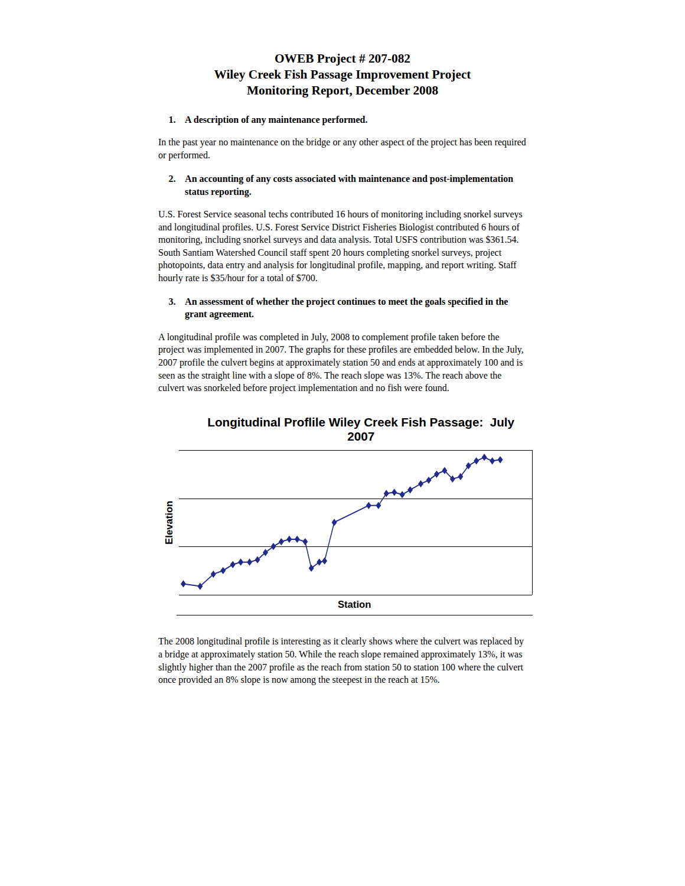OWEB Project # 207-082 Wiley Creek Fish Passage Improvement Project Monitoring Report, December 2008
A description of any maintenance performed.
In the past year no maintenance on the bridge or any other aspect of the project has been required or performed.
An accounting of any costs associated with maintenance and post-implementation status reporting.
U.S. Forest Service seasonal techs contributed 16 hours of monitoring including snorkel surveys and longitudinal profiles. U.S. Forest Service District Fisheries Biologist contributed 6 hours of monitoring, including snorkel surveys and data analysis. Total USFS contribution was $361.54.
South Santiam Watershed Council staff spent 20 hours completing snorkel surveys, project photopoints, data entry and analysis for longitudinal profile, mapping, and report writing. Staff hourly rate is $35/hour for a total of $700.
An assessment of whether the project continues to meet the goals specified in the grant agreement.
A longitudinal profile was completed in July, 2008 to complement profile taken before the project was implemented in 2007. The graphs for these profiles are embedded below. In the July, 2007 profile the culvert begins at approximately station 50 and ends at approximately 100 and is seen as the straight line with a slope of 8%. The reach slope was 13%. The reach above the culvert was snorkeled before project implementation and no fish were found.
Longitudinal Proflile Wiley Creek Fish Passage: July
2007
Elevation
Station
The 2008 longitudinal profile is interesting as it clearly shows where the culvert was replaced by a bridge at approximately station 50. While the reach slope remained approximately 13%, it was slightly higher than the 2007 profile as the reach from station 50 to station 100 where the culvert once provided an 8% slope is now among the steepest in the reach at 15%.